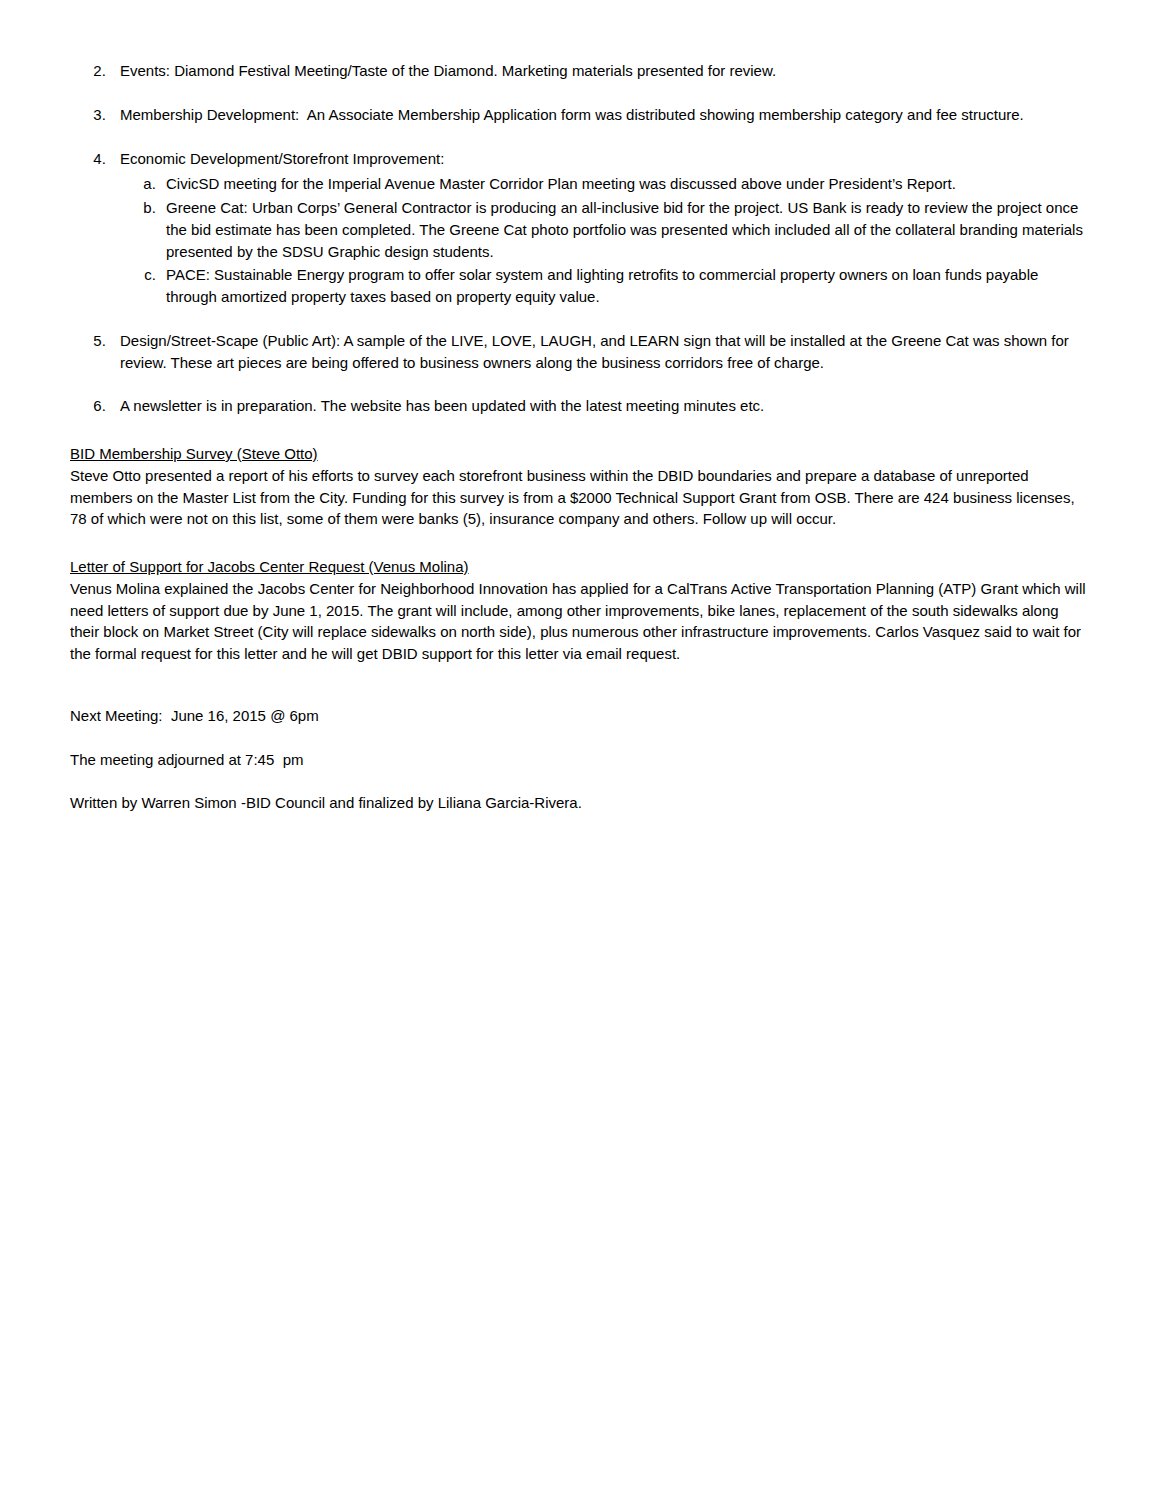Events: Diamond Festival Meeting/Taste of the Diamond. Marketing materials presented for review.
Membership Development: An Associate Membership Application form was distributed showing membership category and fee structure.
Economic Development/Storefront Improvement:
CivicSD meeting for the Imperial Avenue Master Corridor Plan meeting was discussed above under President’s Report.
Greene Cat: Urban Corps’ General Contractor is producing an all-inclusive bid for the project. US Bank is ready to review the project once the bid estimate has been completed. The Greene Cat photo portfolio was presented which included all of the collateral branding materials presented by the SDSU Graphic design students.
PACE: Sustainable Energy program to offer solar system and lighting retrofits to commercial property owners on loan funds payable through amortized property taxes based on property equity value.
Design/Street-Scape (Public Art): A sample of the LIVE, LOVE, LAUGH, and LEARN sign that will be installed at the Greene Cat was shown for review. These art pieces are being offered to business owners along the business corridors free of charge.
A newsletter is in preparation. The website has been updated with the latest meeting minutes etc.
BID Membership Survey (Steve Otto)
Steve Otto presented a report of his efforts to survey each storefront business within the DBID boundaries and prepare a database of unreported members on the Master List from the City. Funding for this survey is from a $2000 Technical Support Grant from OSB. There are 424 business licenses, 78 of which were not on this list, some of them were banks (5), insurance company and others. Follow up will occur.
Letter of Support for Jacobs Center Request (Venus Molina)
Venus Molina explained the Jacobs Center for Neighborhood Innovation has applied for a CalTrans Active Transportation Planning (ATP) Grant which will need letters of support due by June 1, 2015. The grant will include, among other improvements, bike lanes, replacement of the south sidewalks along their block on Market Street (City will replace sidewalks on north side), plus numerous other infrastructure improvements. Carlos Vasquez said to wait for the formal request for this letter and he will get DBID support for this letter via email request.
Next Meeting: June 16, 2015 @ 6pm
The meeting adjourned at 7:45 pm
Written by Warren Simon -BID Council and finalized by Liliana Garcia-Rivera.